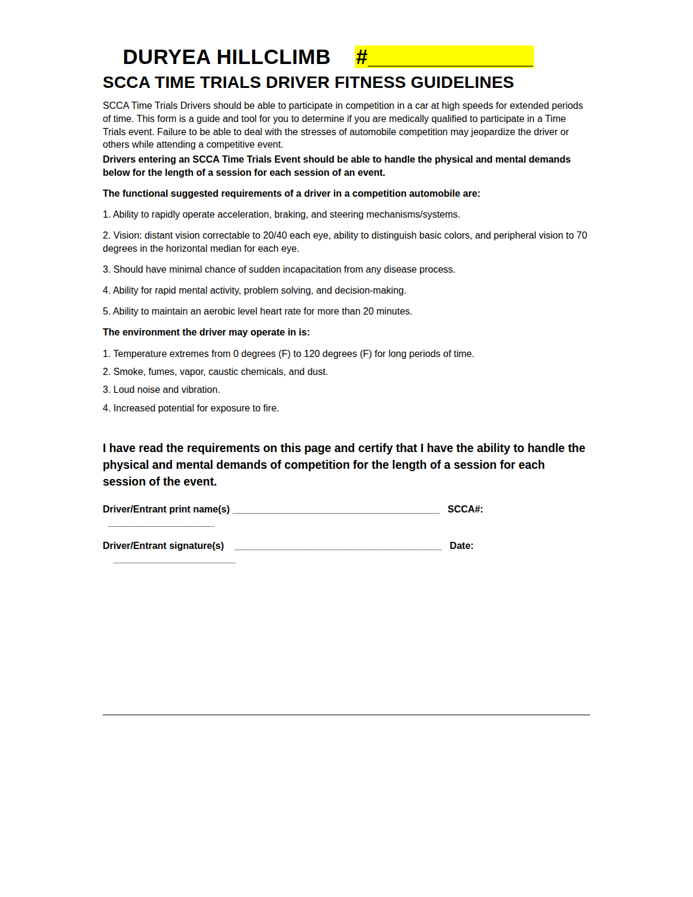DURYEA HILLCLIMB #______________
SCCA TIME TRIALS DRIVER FITNESS GUIDELINES
SCCA Time Trials Drivers should be able to participate in competition in a car at high speeds for extended periods of time. This form is a guide and tool for you to determine if you are medically qualified to participate in a Time Trials event. Failure to be able to deal with the stresses of automobile competition may jeopardize the driver or others while attending a competitive event.
Drivers entering an SCCA Time Trials Event should be able to handle the physical and mental demands below for the length of a session for each session of an event.
The functional suggested requirements of a driver in a competition automobile are:
1. Ability to rapidly operate acceleration, braking, and steering mechanisms/systems.
2. Vision: distant vision correctable to 20/40 each eye, ability to distinguish basic colors, and peripheral vision to 70 degrees in the horizontal median for each eye.
3. Should have minimal chance of sudden incapacitation from any disease process.
4. Ability for rapid mental activity, problem solving, and decision-making.
5. Ability to maintain an aerobic level heart rate for more than 20 minutes.
The environment the driver may operate in is:
1. Temperature extremes from 0 degrees (F) to 120 degrees (F) for long periods of time.
2. Smoke, fumes, vapor, caustic chemicals, and dust.
3. Loud noise and vibration.
4. Increased potential for exposure to fire.
I have read the requirements on this page and certify that I have the ability to handle the physical and mental demands of competition for the length of a session for each session of the event.
Driver/Entrant print name(s) _______________________________________ SCCA#: ____________________
Driver/Entrant signature(s) _______________________________________ Date: _______________________